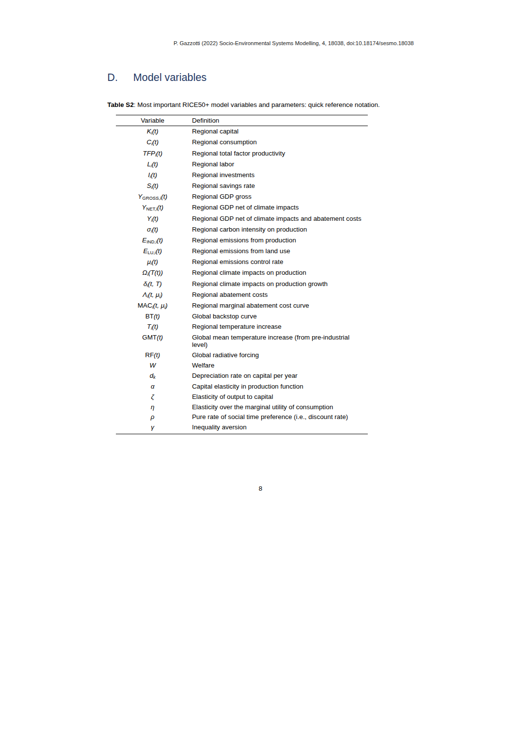P. Gazzotti (2022) Socio-Environmental Systems Modelling, 4, 18038, doi:10.18174/sesmo.18038
D. Model variables
Table S2: Most important RICE50+ model variables and parameters: quick reference notation.
| Variable | Definition |
| --- | --- |
| K i (t) | Regional capital |
| C i (t) | Regional consumption |
| TFP i (t) | Regional total factor productivity |
| L i (t) | Regional labor |
| I i (t) | Regional investments |
| S i (t) | Regional savings rate |
| Y GROSS,i (t) | Regional GDP gross |
| Y NET,i (t) | Regional GDP net of climate impacts |
| Y i (t) | Regional GDP net of climate impacts and abatement costs |
| σ i (t) | Regional carbon intensity on production |
| E IND,i (t) | Regional emissions from production |
| E LU,i (t) | Regional emissions from land use |
| μ i (t) | Regional emissions control rate |
| Ω i (T(t)) | Regional climate impacts on production |
| δ i (t, T) | Regional climate impacts on production growth |
| Λ i (t, μ i ) | Regional abatement costs |
| MAC i (t, μ i ) | Regional marginal abatement cost curve |
| BT (t) | Global backstop curve |
| T i (t) | Regional temperature increase |
| GMT (t) | Global mean temperature increase (from pre-industrial level) |
| RF (t) | Global radiative forcing |
| W | Welfare |
| d k | Depreciation rate on capital per year |
| α | Capital elasticity in production function |
| ζ | Elasticity of output to capital |
| η | Elasticity over the marginal utility of consumption |
| ρ | Pure rate of social time preference (i.e., discount rate) |
| γ | Inequality aversion |
8